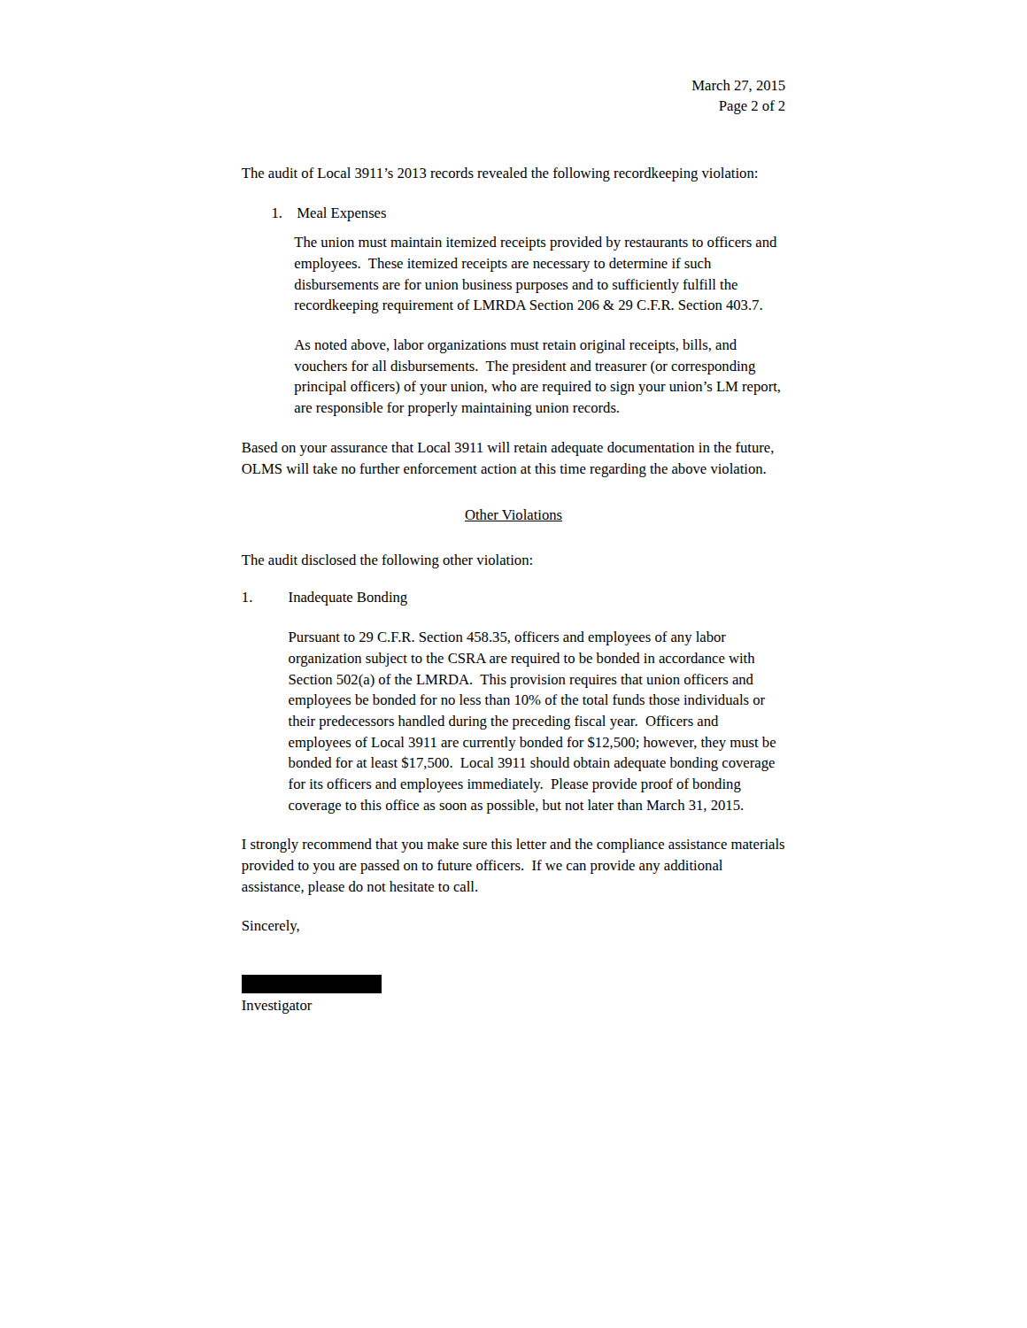March 27, 2015
Page 2 of 2
The audit of Local 3911’s 2013 records revealed the following recordkeeping violation:
1. Meal Expenses
The union must maintain itemized receipts provided by restaurants to officers and employees. These itemized receipts are necessary to determine if such disbursements are for union business purposes and to sufficiently fulfill the recordkeeping requirement of LMRDA Section 206 & 29 C.F.R. Section 403.7.
As noted above, labor organizations must retain original receipts, bills, and vouchers for all disbursements. The president and treasurer (or corresponding principal officers) of your union, who are required to sign your union’s LM report, are responsible for properly maintaining union records.
Based on your assurance that Local 3911 will retain adequate documentation in the future, OLMS will take no further enforcement action at this time regarding the above violation.
Other Violations
The audit disclosed the following other violation:
1. Inadequate Bonding
Pursuant to 29 C.F.R. Section 458.35, officers and employees of any labor organization subject to the CSRA are required to be bonded in accordance with Section 502(a) of the LMRDA. This provision requires that union officers and employees be bonded for no less than 10% of the total funds those individuals or their predecessors handled during the preceding fiscal year. Officers and employees of Local 3911 are currently bonded for $12,500; however, they must be bonded for at least $17,500. Local 3911 should obtain adequate bonding coverage for its officers and employees immediately. Please provide proof of bonding coverage to this office as soon as possible, but not later than March 31, 2015.
I strongly recommend that you make sure this letter and the compliance assistance materials provided to you are passed on to future officers. If we can provide any additional assistance, please do not hesitate to call.
Sincerely,
Investigator